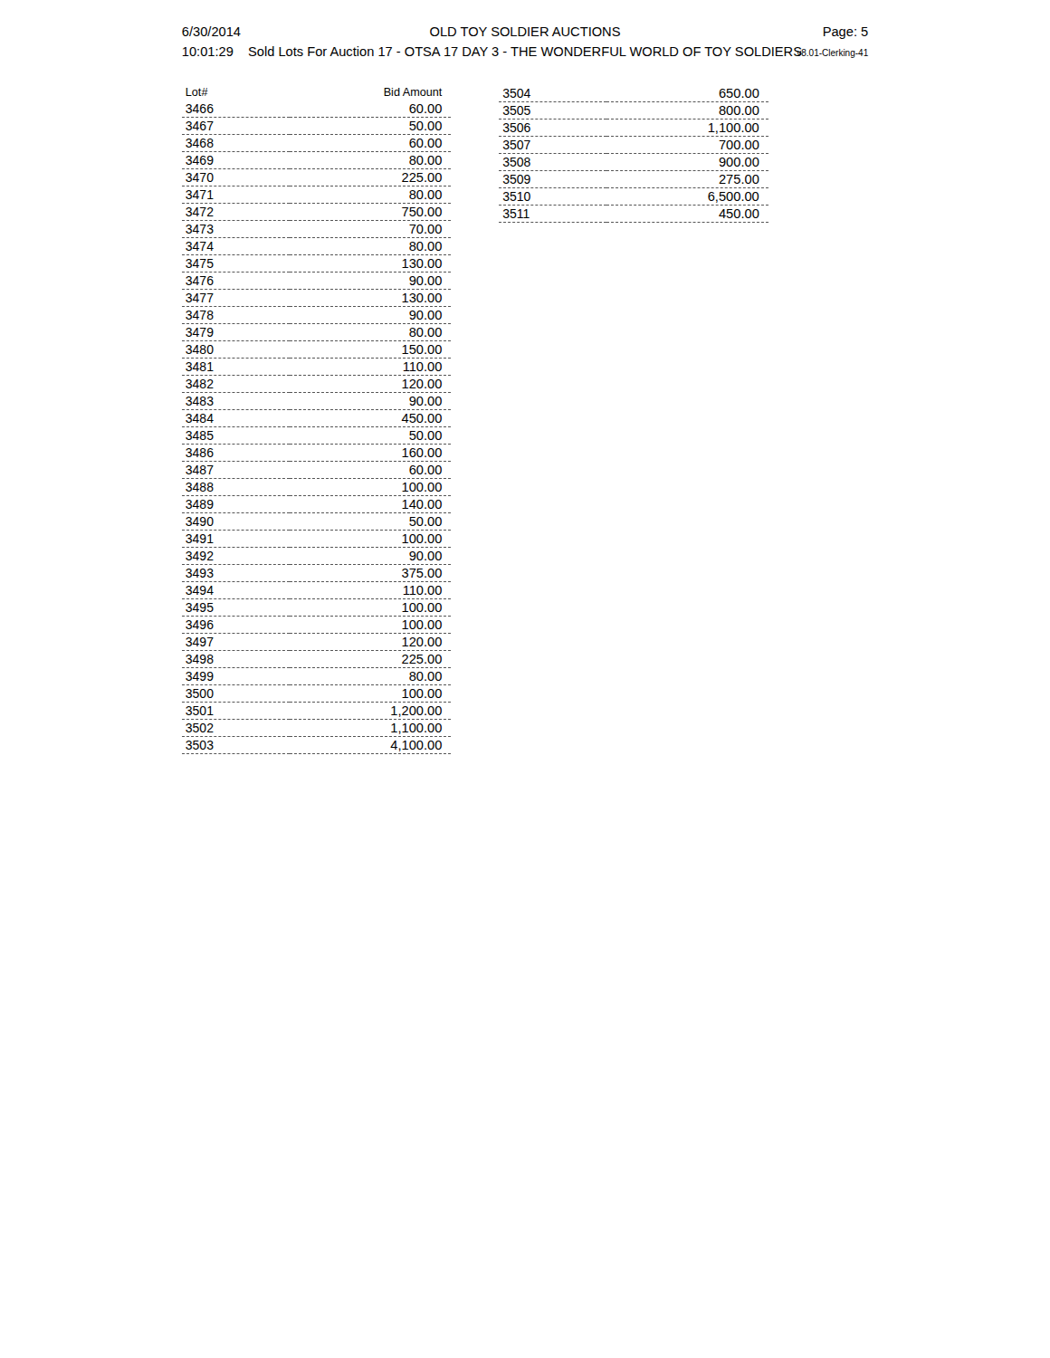6/30/2014
10:01:29
OLD TOY SOLDIER AUCTIONS
Sold Lots For Auction 17 - OTSA 17 DAY 3 - THE WONDERFUL WORLD OF TOY SOLDIERS
Page: 5
v8.01-Clerking-41
| Lot# | Bid Amount |
| --- | --- |
| 3466 | 60.00 |
| 3467 | 50.00 |
| 3468 | 60.00 |
| 3469 | 80.00 |
| 3470 | 225.00 |
| 3471 | 80.00 |
| 3472 | 750.00 |
| 3473 | 70.00 |
| 3474 | 80.00 |
| 3475 | 130.00 |
| 3476 | 90.00 |
| 3477 | 130.00 |
| 3478 | 90.00 |
| 3479 | 80.00 |
| 3480 | 150.00 |
| 3481 | 110.00 |
| 3482 | 120.00 |
| 3483 | 90.00 |
| 3484 | 450.00 |
| 3485 | 50.00 |
| 3486 | 160.00 |
| 3487 | 60.00 |
| 3488 | 100.00 |
| 3489 | 140.00 |
| 3490 | 50.00 |
| 3491 | 100.00 |
| 3492 | 90.00 |
| 3493 | 375.00 |
| 3494 | 110.00 |
| 3495 | 100.00 |
| 3496 | 100.00 |
| 3497 | 120.00 |
| 3498 | 225.00 |
| 3499 | 80.00 |
| 3500 | 100.00 |
| 3501 | 1,200.00 |
| 3502 | 1,100.00 |
| 3503 | 4,100.00 |
| 3504 | 650.00 |
| 3505 | 800.00 |
| 3506 | 1,100.00 |
| 3507 | 700.00 |
| 3508 | 900.00 |
| 3509 | 275.00 |
| 3510 | 6,500.00 |
| 3511 | 450.00 |